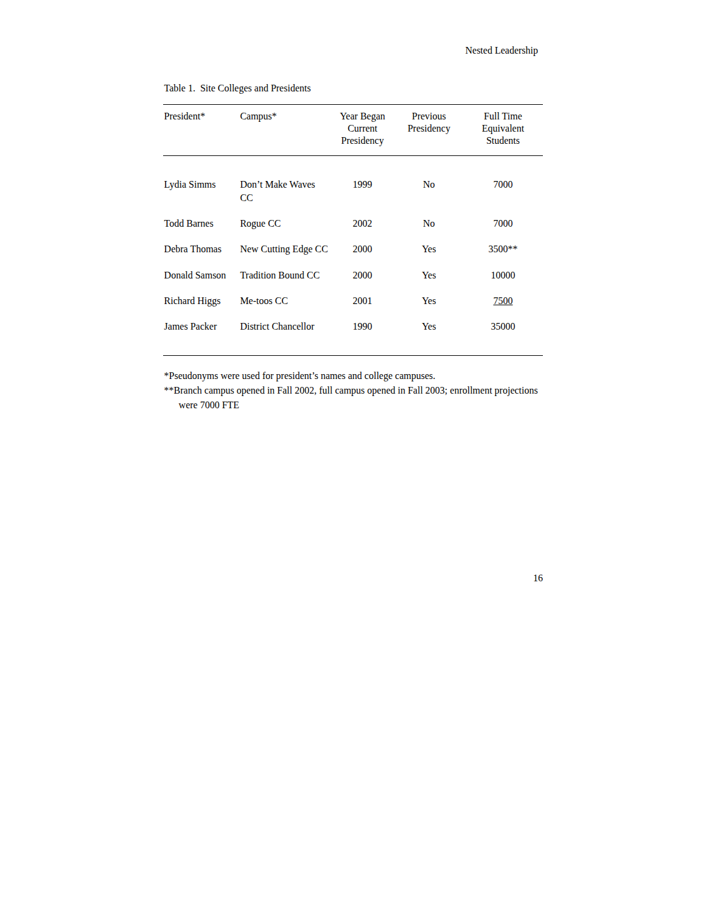Nested Leadership
Table 1. Site Colleges and Presidents
| President* | Campus* | Year Began Current Presidency | Previous Presidency | Full Time Equivalent Students |
| --- | --- | --- | --- | --- |
| Lydia Simms | Don’t Make Waves CC | 1999 | No | 7000 |
| Todd Barnes | Rogue CC | 2002 | No | 7000 |
| Debra Thomas | New Cutting Edge CC | 2000 | Yes | 3500** |
| Donald Samson | Tradition Bound CC | 2000 | Yes | 10000 |
| Richard Higgs | Me-toos CC | 2001 | Yes | 7500 |
| James Packer | District Chancellor | 1990 | Yes | 35000 |
*Pseudonyms were used for president’s names and college campuses.
**Branch campus opened in Fall 2002, full campus opened in Fall 2003; enrollment projections
were 7000 FTE
16